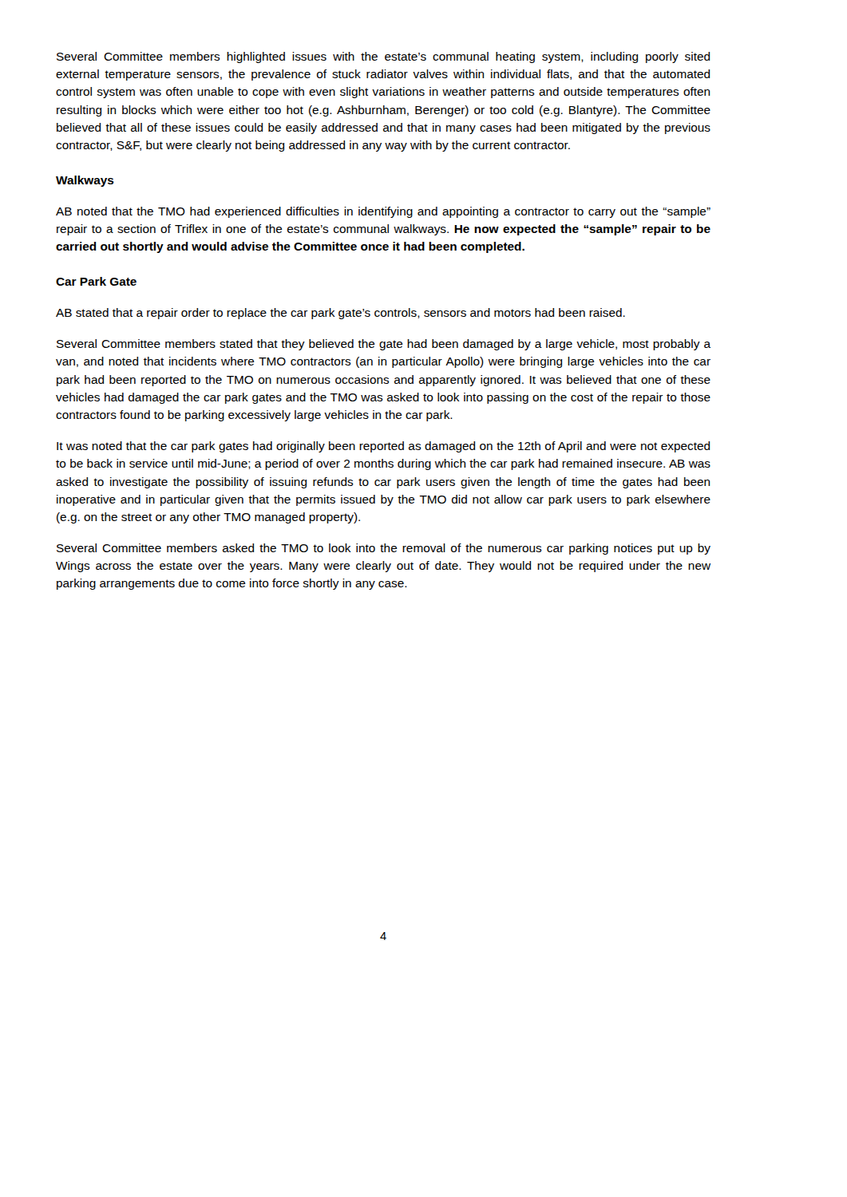Several Committee members highlighted issues with the estate’s communal heating system, including poorly sited external temperature sensors, the prevalence of stuck radiator valves within individual flats, and that the automated control system was often unable to cope with even slight variations in weather patterns and outside temperatures often resulting in blocks which were either too hot (e.g. Ashburnham, Berenger) or too cold (e.g. Blantyre). The Committee believed that all of these issues could be easily addressed and that in many cases had been mitigated by the previous contractor, S&F, but were clearly not being addressed in any way with by the current contractor.
Walkways
AB noted that the TMO had experienced difficulties in identifying and appointing a contractor to carry out the “sample” repair to a section of Triflex in one of the estate’s communal walkways. He now expected the “sample” repair to be carried out shortly and would advise the Committee once it had been completed.
Car Park Gate
AB stated that a repair order to replace the car park gate’s controls, sensors and motors had been raised.
Several Committee members stated that they believed the gate had been damaged by a large vehicle, most probably a van, and noted that incidents where TMO contractors (an in particular Apollo) were bringing large vehicles into the car park had been reported to the TMO on numerous occasions and apparently ignored. It was believed that one of these vehicles had damaged the car park gates and the TMO was asked to look into passing on the cost of the repair to those contractors found to be parking excessively large vehicles in the car park.
It was noted that the car park gates had originally been reported as damaged on the 12th of April and were not expected to be back in service until mid-June; a period of over 2 months during which the car park had remained insecure. AB was asked to investigate the possibility of issuing refunds to car park users given the length of time the gates had been inoperative and in particular given that the permits issued by the TMO did not allow car park users to park elsewhere (e.g. on the street or any other TMO managed property).
Several Committee members asked the TMO to look into the removal of the numerous car parking notices put up by Wings across the estate over the years. Many were clearly out of date. They would not be required under the new parking arrangements due to come into force shortly in any case.
4